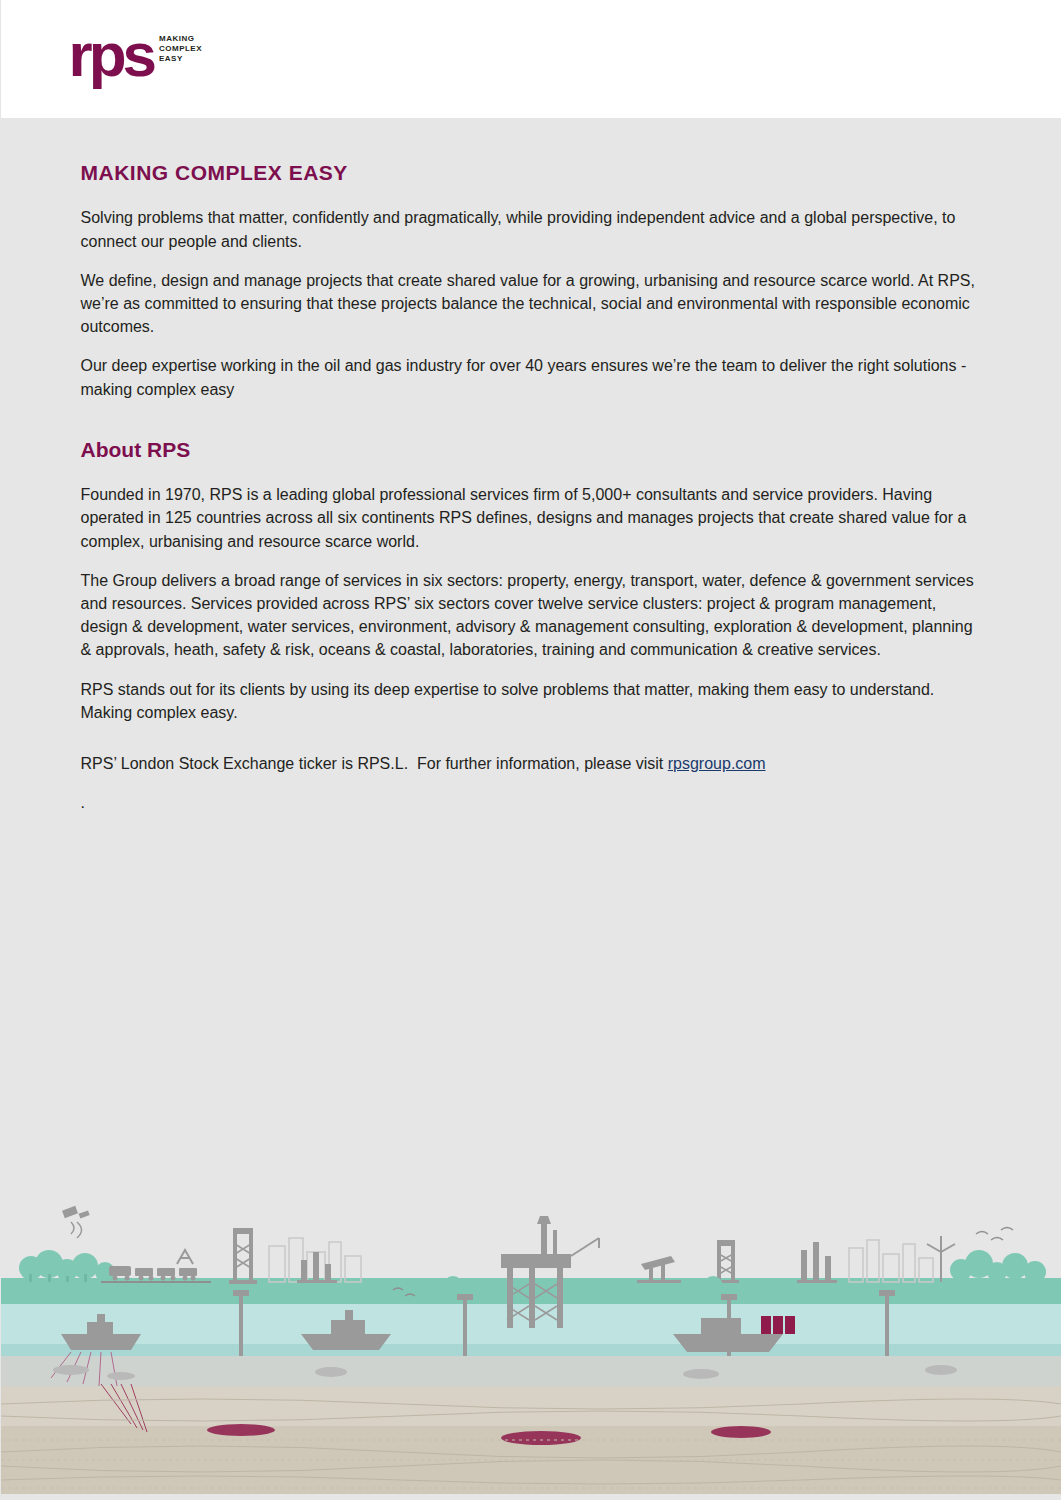rps Making
Complex
Easy
Making complex easy
Solving problems that matter, confidently and pragmatically, while providing independent advice and a global perspective, to connect our people and clients.
We define, design and manage projects that create shared value for a growing, urbanising and resource scarce world. At RPS, we’re as committed to ensuring that these projects balance the technical, social and environmental with responsible economic outcomes.
Our deep expertise working in the oil and gas industry for over 40 years ensures we’re the team to deliver the right solutions - making complex easy
About RPS
Founded in 1970, RPS is a leading global professional services firm of 5,000+ consultants and service providers. Having operated in 125 countries across all six continents RPS defines, designs and manages projects that create shared value for a complex, urbanising and resource scarce world.
The Group delivers a broad range of services in six sectors: property, energy, transport, water, defence & government services and resources. Services provided across RPS’ six sectors cover twelve service clusters: project & program management, design & development, water services, environment, advisory & management consulting, exploration & development, planning & approvals, heath, safety & risk, oceans & coastal, laboratories, training and communication & creative services.
RPS stands out for its clients by using its deep expertise to solve problems that matter, making them easy to understand. Making complex easy.
RPS’ London Stock Exchange ticker is RPS.L. For further information, please visit rpsgroup.com
.